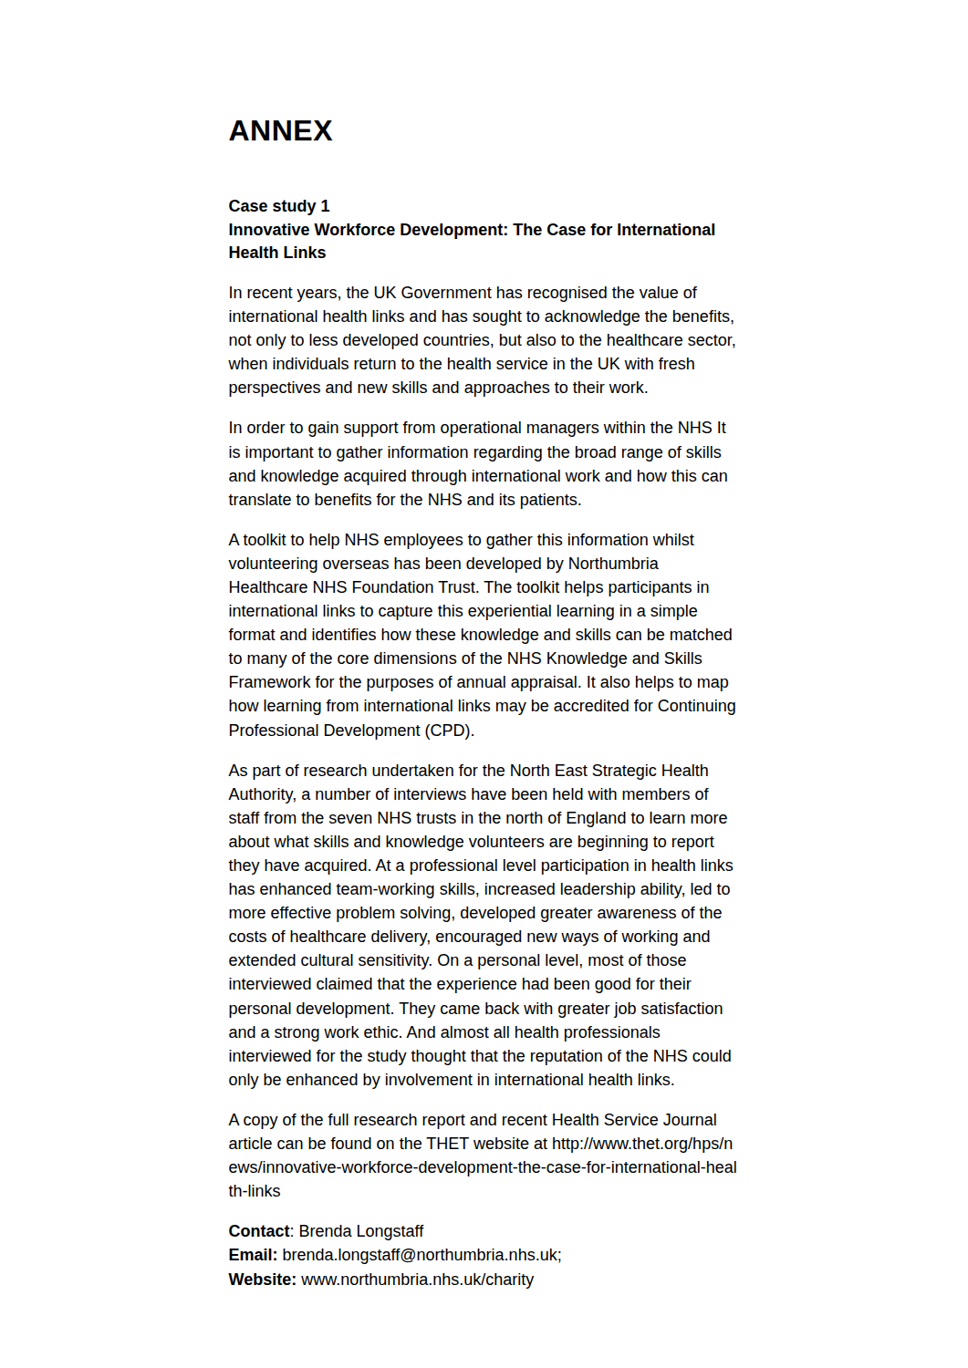ANNEX
Case study 1
Innovative Workforce Development: The Case for International Health Links
In recent years, the UK Government has recognised the value of international health links and has sought to acknowledge the benefits, not only to less developed countries, but also to the healthcare sector, when individuals return to the health service in the UK with fresh perspectives and new skills and approaches to their work.
In order to gain support from operational managers within the NHS It is important to gather information regarding the broad range of skills and knowledge acquired through international work and how this can translate to benefits for the NHS and its patients.
A toolkit to help NHS employees to gather this information whilst volunteering overseas has been developed by Northumbria Healthcare NHS Foundation Trust. The toolkit helps participants in international links to capture this experiential learning in a simple format and identifies how these knowledge and skills can be matched to many of the core dimensions of the NHS Knowledge and Skills Framework for the purposes of annual appraisal. It also helps to map how learning from international links may be accredited for Continuing Professional Development (CPD).
As part of research undertaken for the North East Strategic Health Authority, a number of interviews have been held with members of staff from the seven NHS trusts in the north of England to learn more about what skills and knowledge volunteers are beginning to report they have acquired. At a professional level participation in health links has enhanced team-working skills, increased leadership ability, led to more effective problem solving, developed greater awareness of the costs of healthcare delivery, encouraged new ways of working and extended cultural sensitivity. On a personal level, most of those interviewed claimed that the experience had been good for their personal development. They came back with greater job satisfaction and a strong work ethic. And almost all health professionals interviewed for the study thought that the reputation of the NHS could only be enhanced by involvement in international health links.
A copy of the full research report and recent Health Service Journal article can be found on the THET website at http://www.thet.org/hps/news/innovative-workforce-development-the-case-for-international-health-links
Contact: Brenda Longstaff
Email: brenda.longstaff@northumbria.nhs.uk;
Website: www.northumbria.nhs.uk/charity